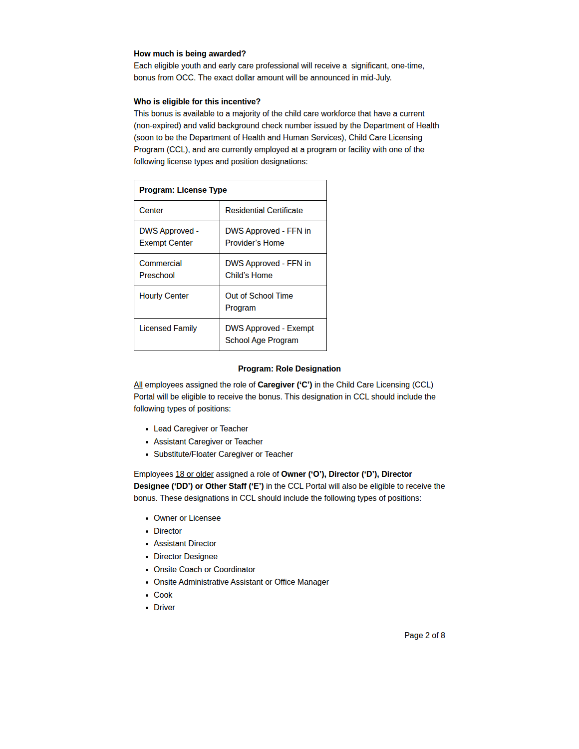How much is being awarded?
Each eligible youth and early care professional will receive a significant, one-time, bonus from OCC. The exact dollar amount will be announced in mid-July.
Who is eligible for this incentive?
This bonus is available to a majority of the child care workforce that have a current (non-expired) and valid background check number issued by the Department of Health (soon to be the Department of Health and Human Services), Child Care Licensing Program (CCL), and are currently employed at a program or facility with one of the following license types and position designations:
| Program: License Type |
| Center | Residential Certificate |
| DWS Approved - Exempt Center | DWS Approved - FFN in Provider’s Home |
| Commercial Preschool | DWS Approved - FFN in Child’s Home |
| Hourly Center | Out of School Time Program |
| Licensed Family | DWS Approved - Exempt School Age Program |
Program: Role Designation
All employees assigned the role of Caregiver (‘C’) in the Child Care Licensing (CCL) Portal will be eligible to receive the bonus. This designation in CCL should include the following types of positions:
Lead Caregiver or Teacher
Assistant Caregiver or Teacher
Substitute/Floater Caregiver or Teacher
Employees 18 or older assigned a role of Owner (‘O’), Director (‘D’), Director Designee (‘DD’) or Other Staff (‘E’) in the CCL Portal will also be eligible to receive the bonus. These designations in CCL should include the following types of positions:
Owner or Licensee
Director
Assistant Director
Director Designee
Onsite Coach or Coordinator
Onsite Administrative Assistant or Office Manager
Cook
Driver
Page 2 of 8